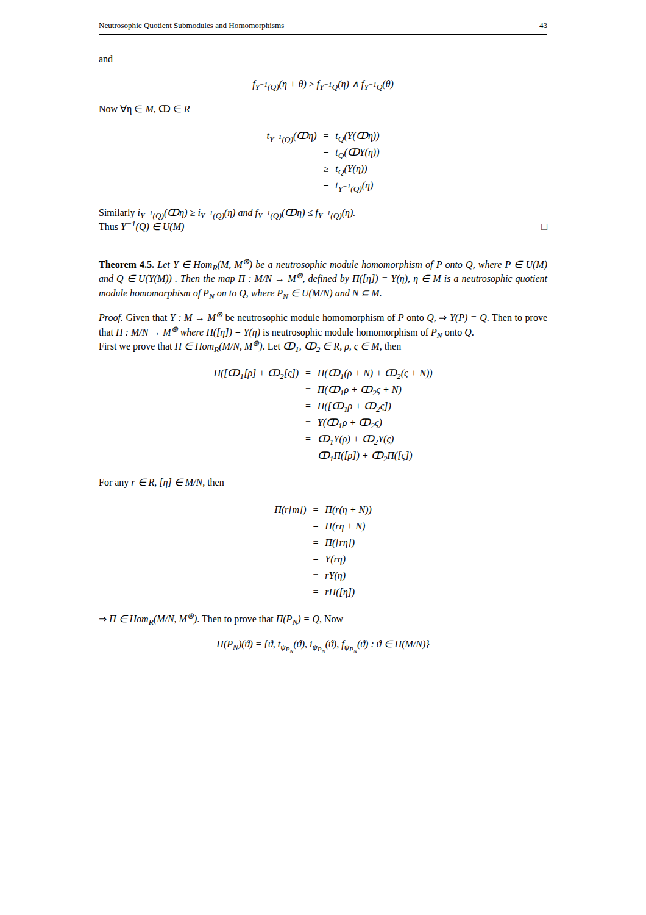Neutrosophic Quotient Submodules and Homomorphisms 43
and
fΥ−1(Q)(η + θ) ≥ fΥ−1Q(η) ∧ fΥ−1Q(θ)
Now ∀η ∈ M, ↀ ∈ R
| t Υ −1 (Q) (ↀη) | = | t Q (Υ(ↀη)) |
| | = | t Q (ↀΥ(η)) |
| | ≥ | t Q (Υ(η)) |
| | = | t Υ −1 (Q) (η) |
Similarly iΥ−1(Q)(ↀη) ≥ iΥ−1(Q)(η) and fΥ−1(Q)(ↀη) ≤ fΥ−1(Q)(η).
Thus Υ−1(Q) ∈ U(M)□
Theorem 4.5. Let Υ ∈ HomR(M, M⊛) be a neutrosophic module homomorphism of P onto Q, where P ∈ U(M) and Q ∈ U(Υ(M)) . Then the map Π : M/N → M⊛, defined by Π([η]) = Υ(η), η ∈ M is a neutrosophic quotient module homomorphism of PN on to Q, where PN ∈ U(M/N) and N ⊆ M.
Proof. Given that Υ : M → M⊛ be neutrosophic module homomorphism of P onto Q, ⇒ Υ(P) = Q. Then to prove that Π : M/N → M⊛ where Π([η]) = Υ(η) is neutrosophic module homomorphism of PN onto Q.
First we prove that Π ∈ HomR(M/N, M⊛). Let ↀ1, ↀ2 ∈ R, ρ, ς ∈ M, then
| Π([ↀ 1 [ρ] + ↀ 2 [ς]) | = | Π(ↀ 1 (ρ + N) + ↀ 2 (ς + N)) |
| | = | Π(ↀ 1 ρ + ↀ 2 ς + N) |
| | = | Π([ↀ 1 ρ + ↀ 2 ς]) |
| | = | Υ(ↀ 1 ρ + ↀ 2 ς) |
| | = | ↀ 1 Υ(ρ) + ↀ 2 Υ(ς) |
| | = | ↀ 1 Π([ρ]) + ↀ 2 Π([ς]) |
For any r ∈ R, [η] ∈ M/N, then
| Π(r[m]) | = | Π(r(η + N)) |
| | = | Π(rη + N) |
| | = | Π([rη]) |
| | = | Υ(rη) |
| | = | rΥ(η) |
| | = | rΠ([η]) |
⇒ Π ∈ HomR(M/N, M⊛). Then to prove that Π(PN) = Q, Now
Π(PN)(ϑ) = {ϑ, tψPN(ϑ), iψPN(ϑ), fψPN(ϑ) : ϑ ∈ Π(M/N)}